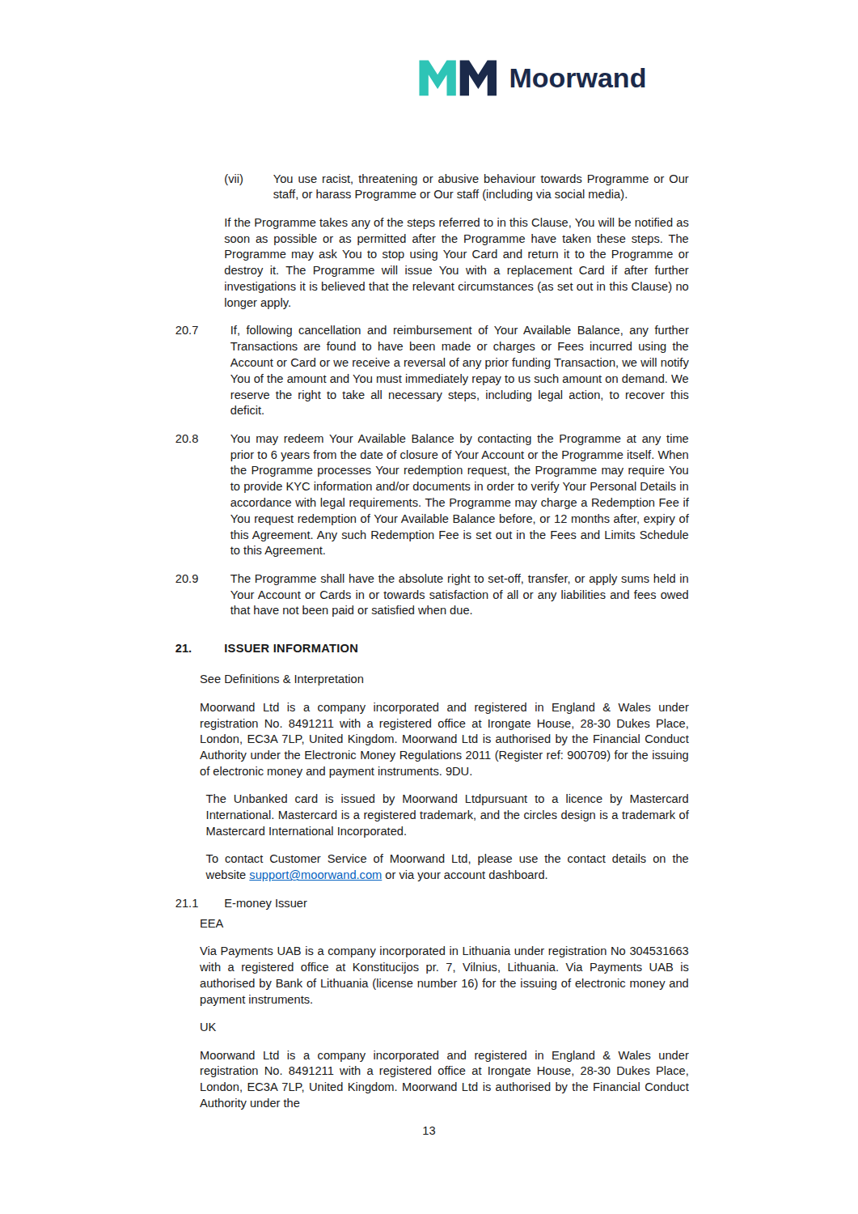Moorwand
(vii)
You use racist, threatening or abusive behaviour towards Programme or Our staff, or harass Programme or Our staff (including via social media).
If the Programme takes any of the steps referred to in this Clause, You will be notified as soon as possible or as permitted after the Programme have taken these steps. The Programme may ask You to stop using Your Card and return it to the Programme or destroy it. The Programme will issue You with a replacement Card if after further investigations it is believed that the relevant circumstances (as set out in this Clause) no longer apply.
20.7
If, following cancellation and reimbursement of Your Available Balance, any further Transactions are found to have been made or charges or Fees incurred using the Account or Card or we receive a reversal of any prior funding Transaction, we will notify You of the amount and You must immediately repay to us such amount on demand. We reserve the right to take all necessary steps, including legal action, to recover this deficit.
20.8
You may redeem Your Available Balance by contacting the Programme at any time prior to 6 years from the date of closure of Your Account or the Programme itself. When the Programme processes Your redemption request, the Programme may require You to provide KYC information and/or documents in order to verify Your Personal Details in accordance with legal requirements. The Programme may charge a Redemption Fee if You request redemption of Your Available Balance before, or 12 months after, expiry of this Agreement. Any such Redemption Fee is set out in the Fees and Limits Schedule to this Agreement.
20.9
The Programme shall have the absolute right to set-off, transfer, or apply sums held in Your Account or Cards in or towards satisfaction of all or any liabilities and fees owed that have not been paid or satisfied when due.
21.
ISSUER INFORMATION
See Definitions & Interpretation
Moorwand Ltd is a company incorporated and registered in England & Wales under registration No. 8491211 with a registered office at Irongate House, 28-30 Dukes Place, London, EC3A 7LP, United Kingdom. Moorwand Ltd is authorised by the Financial Conduct Authority under the Electronic Money Regulations 2011 (Register ref: 900709) for the issuing of electronic money and payment instruments. 9DU.
The Unbanked card is issued by Moorwand Ltdpursuant to a licence by Mastercard International. Mastercard is a registered trademark, and the circles design is a trademark of Mastercard International Incorporated.
To contact Customer Service of Moorwand Ltd, please use the contact details on the website support@moorwand.com or via your account dashboard.
21.1
E-money Issuer
EEA
Via Payments UAB is a company incorporated in Lithuania under registration No 304531663 with a registered office at Konstitucijos pr. 7, Vilnius, Lithuania. Via Payments UAB is authorised by Bank of Lithuania (license number 16) for the issuing of electronic money and payment instruments.
UK
Moorwand Ltd is a company incorporated and registered in England & Wales under registration No. 8491211 with a registered office at Irongate House, 28-30 Dukes Place, London, EC3A 7LP, United Kingdom. Moorwand Ltd is authorised by the Financial Conduct Authority under the
13